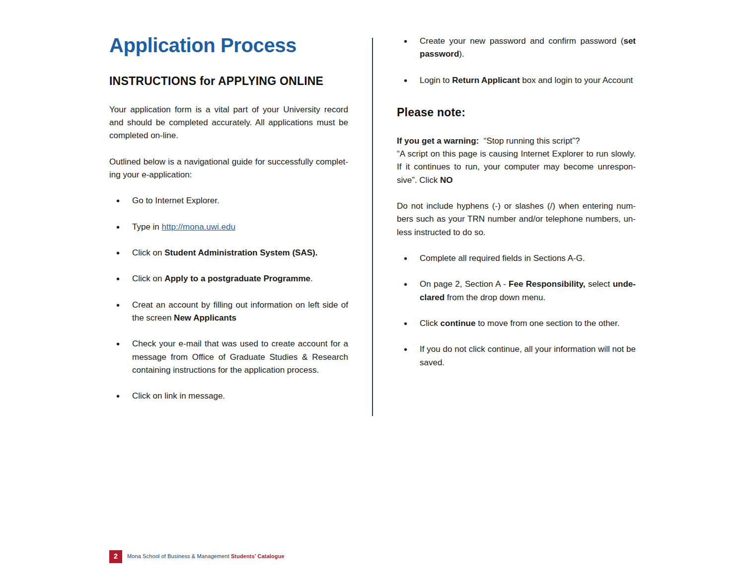Application Process
INSTRUCTIONS for APPLYING ONLINE
Your application form is a vital part of your University record and should be completed accurately. All applications must be completed on-line.
Outlined below is a navigational guide for successfully completing your e-application:
Go to Internet Explorer.
Type in http://mona.uwi.edu
Click on Student Administration System (SAS).
Click on Apply to a postgraduate Programme.
Creat an account by filling out information on left side of the screen New Applicants
Check your e-mail that was used to create account for a message from Office of Graduate Studies & Research containing instructions for the application process.
Click on link in message.
Create your new password and confirm password (set password).
Login to Return Applicant box and login to your Account
Please note:
If you get a warning: “Stop running this script”?
“A script on this page is causing Internet Explorer to run slowly. If it continues to run, your computer may become unresponsive”. Click NO
Do not include hyphens (-) or slashes (/) when entering numbers such as your TRN number and/or telephone numbers, unless instructed to do so.
Complete all required fields in Sections A-G.
On page 2, Section A - Fee Responsibility, select undeclared from the drop down menu.
Click continue to move from one section to the other.
If you do not click continue, all your information will not be saved.
2
Mona School of Business & Management Students’ Catalogue